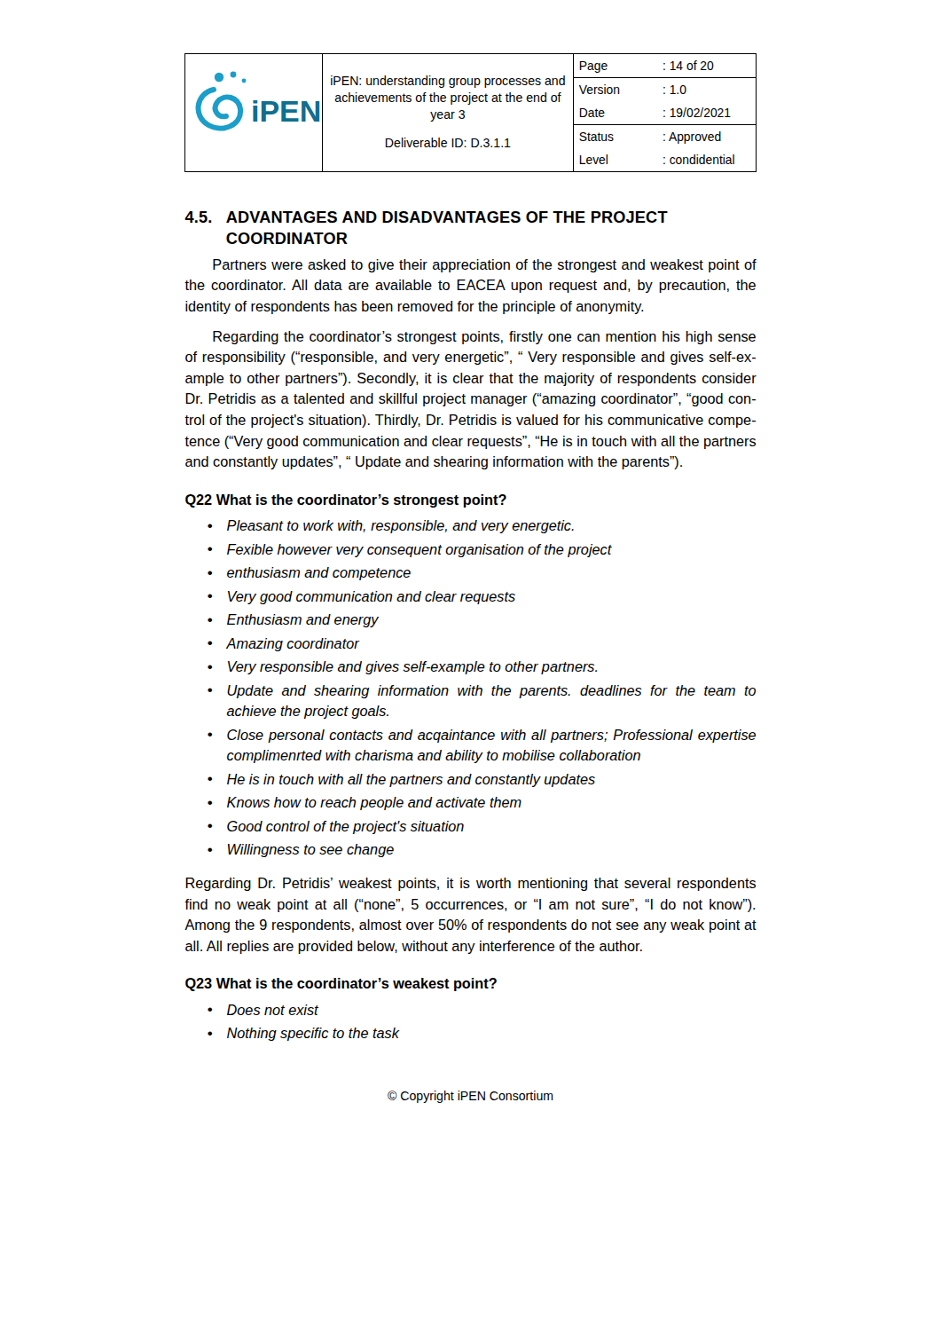| iPEN | iPEN: understanding group processes and achievements of the project at the end of year 3 Deliverable ID: D.3.1.1 | / Page / : 14 of 20 / / Version / : 1.0 / / Date / : 19/02/2021 / / Status / : Approved / / Level / : condidential / |
4.5. ADVANTAGES AND DISADVANTAGES OF THE PROJECT COORDINATOR
Partners were asked to give their appreciation of the strongest and weakest point of the coordinator. All data are available to EACEA upon request and, by precaution, the identity of respondents has been removed for the principle of anonymity.
Regarding the coordinator’s strongest points, firstly one can mention his high sense of responsibility (“responsible, and very energetic”, “ Very responsible and gives self-example to other partners”). Secondly, it is clear that the majority of respondents consider Dr. Petridis as a talented and skillful project manager (“amazing coordinator”, “good control of the project's situation). Thirdly, Dr. Petridis is valued for his communicative competence (“Very good communication and clear requests”, “He is in touch with all the partners and constantly updates”, “ Update and shearing information with the parents”).
Q22 What is the coordinator’s strongest point?
Pleasant to work with, responsible, and very energetic.
Fexible however very consequent organisation of the project
enthusiasm and competence
Very good communication and clear requests
Enthusiasm and energy
Amazing coordinator
Very responsible and gives self-example to other partners.
Update and shearing information with the parents. deadlines for the team to achieve the project goals.
Close personal contacts and acqaintance with all partners; Professional expertise complimenrted with charisma and ability to mobilise collaboration
He is in touch with all the partners and constantly updates
Knows how to reach people and activate them
Good control of the project's situation
Willingness to see change
Regarding Dr. Petridis’ weakest points, it is worth mentioning that several respondents find no weak point at all (“none”, 5 occurrences, or “I am not sure”, “I do not know”). Among the 9 respondents, almost over 50% of respondents do not see any weak point at all. All replies are provided below, without any interference of the author.
Q23 What is the coordinator’s weakest point?
Does not exist
Nothing specific to the task
© Copyright iPEN Consortium